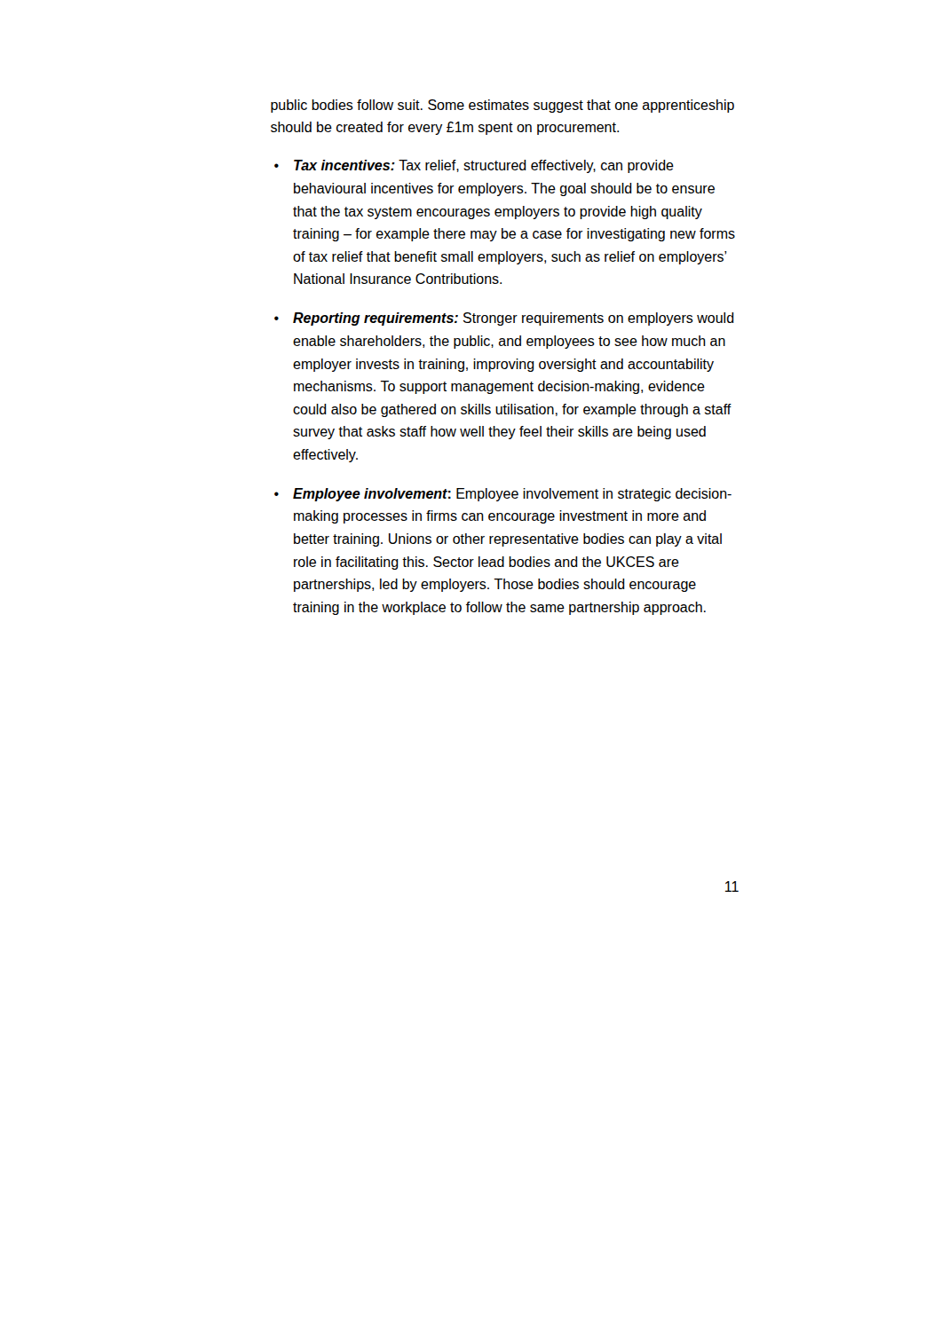public bodies follow suit. Some estimates suggest that one apprenticeship should be created for every £1m spent on procurement.
Tax incentives: Tax relief, structured effectively, can provide behavioural incentives for employers. The goal should be to ensure that the tax system encourages employers to provide high quality training – for example there may be a case for investigating new forms of tax relief that benefit small employers, such as relief on employers’ National Insurance Contributions.
Reporting requirements: Stronger requirements on employers would enable shareholders, the public, and employees to see how much an employer invests in training, improving oversight and accountability mechanisms. To support management decision-making, evidence could also be gathered on skills utilisation, for example through a staff survey that asks staff how well they feel their skills are being used effectively.
Employee involvement: Employee involvement in strategic decision-making processes in firms can encourage investment in more and better training. Unions or other representative bodies can play a vital role in facilitating this. Sector lead bodies and the UKCES are partnerships, led by employers. Those bodies should encourage training in the workplace to follow the same partnership approach.
11